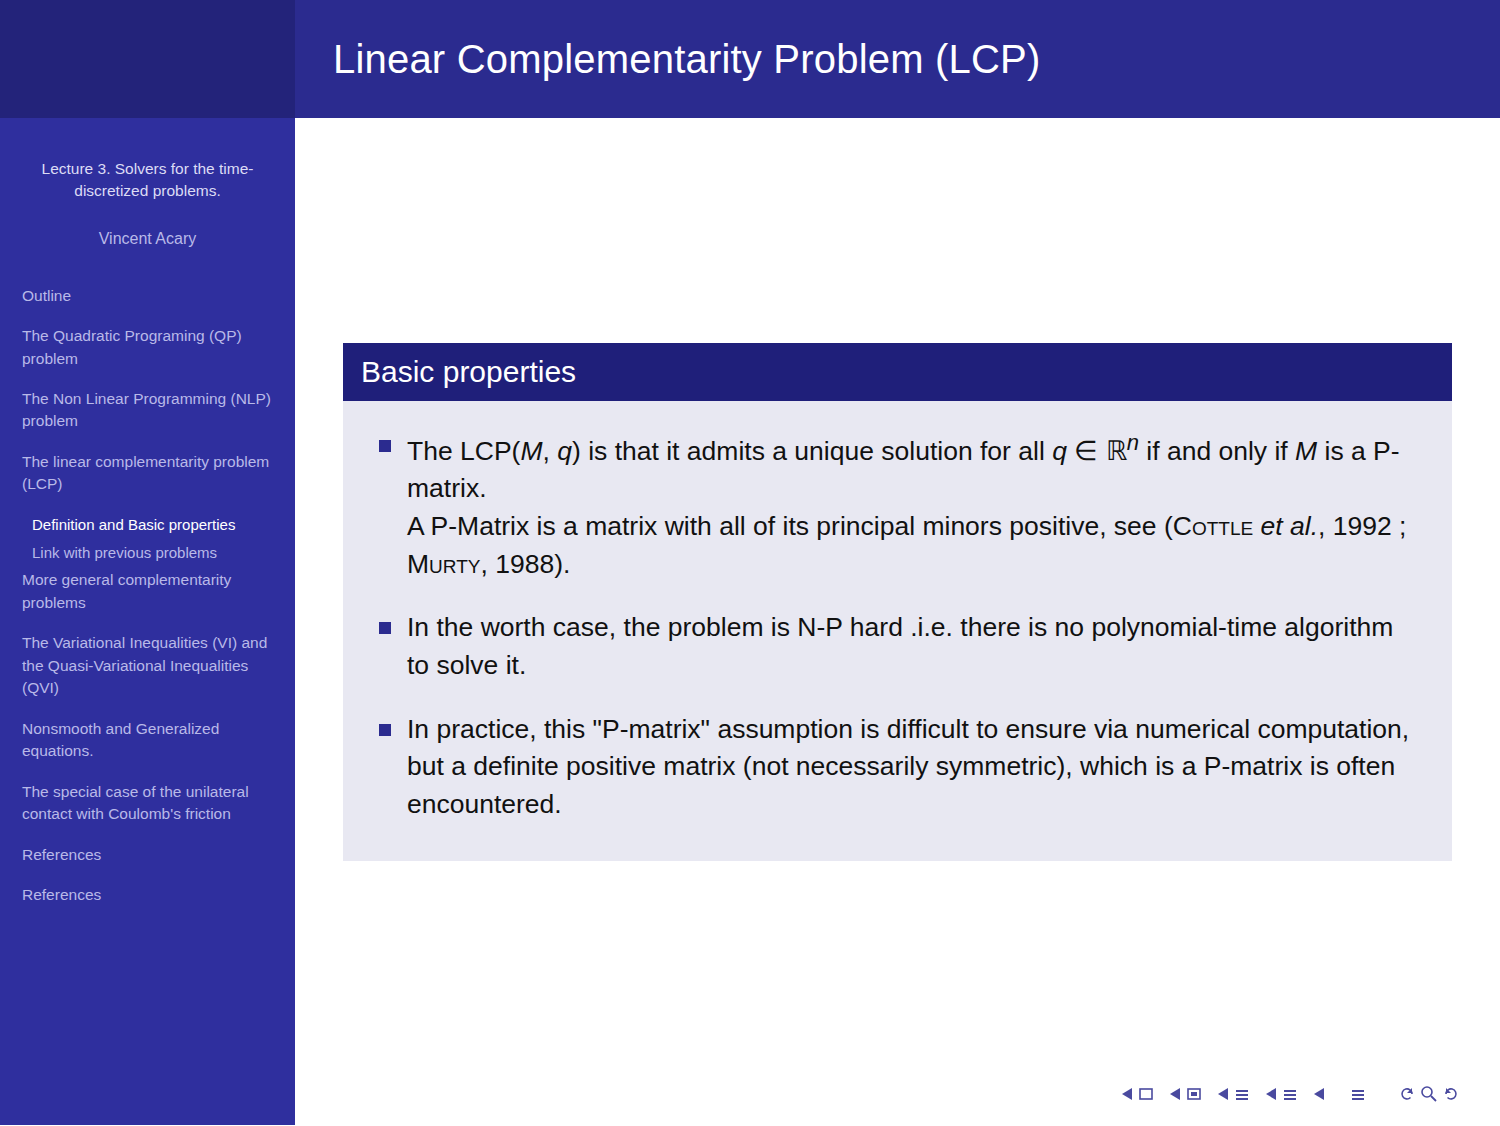Linear Complementarity Problem (LCP)
Lecture 3. Solvers for the time-discretized problems.
Vincent Acary
Outline
The Quadratic Programing (QP) problem
The Non Linear Programming (NLP) problem
The linear complementarity problem (LCP)
Definition and Basic properties
Link with previous problems
More general complementarity problems
The Variational Inequalities (VI) and the Quasi-Variational Inequalities (QVI)
Nonsmooth and Generalized equations.
The special case of the unilateral contact with Coulomb's friction
References
References
Basic properties
The LCP(M, q) is that it admits a unique solution for all q ∈ ℝn if and only if M is a P-matrix.
A P-Matrix is a matrix with all of its principal minors positive, see (Cottle et al., 1992 ; Murty, 1988).
In the worth case, the problem is N-P hard .i.e. there is no polynomial-time algorithm to solve it.
In practice, this "P-matrix" assumption is difficult to ensure via numerical computation, but a definite positive matrix (not necessarily symmetric), which is a P-matrix is often encountered.